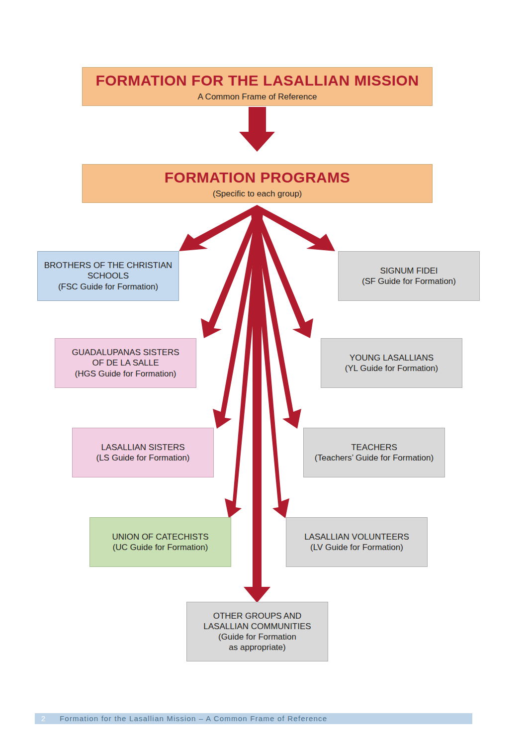Formation for the Lasallian Mission
A Common Frame of Reference
Formation Programs
(Specific to each group)
BROTHERS OF THE CHRISTIAN
SCHOOLS
(FSC Guide for Formation)
SIGNUM FIDEI
(SF Guide for Formation)
GUADALUPANAS SISTERS
OF DE LA SALLE
(HGS Guide for Formation)
YOUNG LASALLIANS
(YL Guide for Formation)
LASALLIAN SISTERS
(LS Guide for Formation)
TEACHERS
(Teachers’ Guide for Formation)
UNION OF CATECHISTS
(UC Guide for Formation)
LASALLIAN VOLUNTEERS
(LV Guide for Formation)
OTHER GROUPS AND
LASALLIAN COMMUNITIES
(Guide for Formation
as appropriate)
2
Formation for the Lasallian Mission – A Common Frame of Reference